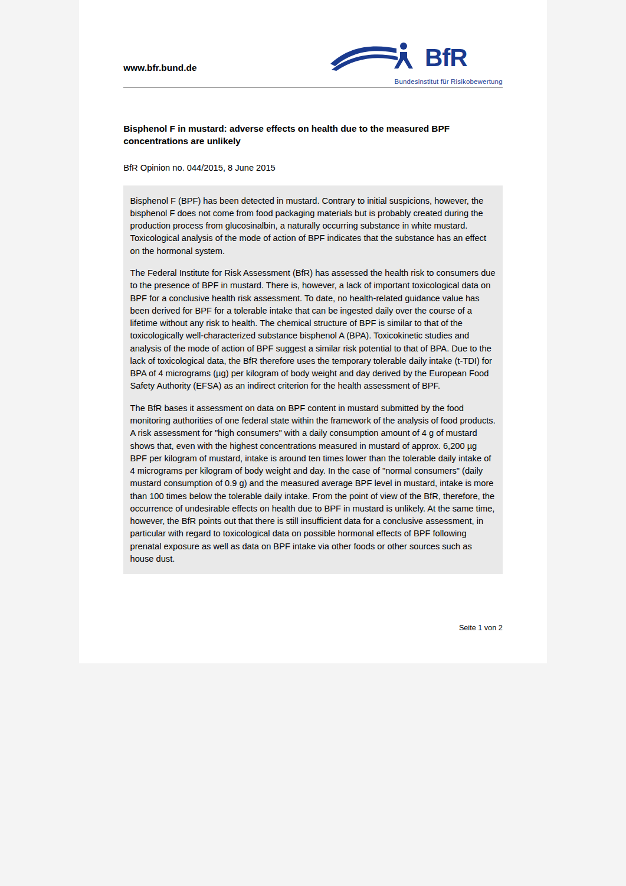www.bfr.bund.de
BfR
Bundesinstitut für Risikobewertung
Bisphenol F in mustard: adverse effects on health due to the measured BPF concentrations are unlikely
BfR Opinion no. 044/2015, 8 June 2015
Bisphenol F (BPF) has been detected in mustard. Contrary to initial suspicions, however, the bisphenol F does not come from food packaging materials but is probably created during the production process from glucosinalbin, a naturally occurring substance in white mustard. Toxicological analysis of the mode of action of BPF indicates that the substance has an effect on the hormonal system.
The Federal Institute for Risk Assessment (BfR) has assessed the health risk to consumers due to the presence of BPF in mustard. There is, however, a lack of important toxicological data on BPF for a conclusive health risk assessment. To date, no health-related guidance value has been derived for BPF for a tolerable intake that can be ingested daily over the course of a lifetime without any risk to health. The chemical structure of BPF is similar to that of the toxicologically well-characterized substance bisphenol A (BPA). Toxicokinetic studies and analysis of the mode of action of BPF suggest a similar risk potential to that of BPA. Due to the lack of toxicological data, the BfR therefore uses the temporary tolerable daily intake (t-TDI) for BPA of 4 micrograms (µg) per kilogram of body weight and day derived by the European Food Safety Authority (EFSA) as an indirect criterion for the health assessment of BPF.
The BfR bases it assessment on data on BPF content in mustard submitted by the food monitoring authorities of one federal state within the framework of the analysis of food products. A risk assessment for "high consumers" with a daily consumption amount of 4 g of mustard shows that, even with the highest concentrations measured in mustard of approx. 6,200 µg BPF per kilogram of mustard, intake is around ten times lower than the tolerable daily intake of 4 micrograms per kilogram of body weight and day. In the case of "normal consumers" (daily mustard consumption of 0.9 g) and the measured average BPF level in mustard, intake is more than 100 times below the tolerable daily intake. From the point of view of the BfR, therefore, the occurrence of undesirable effects on health due to BPF in mustard is unlikely. At the same time, however, the BfR points out that there is still insufficient data for a conclusive assessment, in particular with regard to toxicological data on possible hormonal effects of BPF following prenatal exposure as well as data on BPF intake via other foods or other sources such as house dust.
Seite 1 von 2